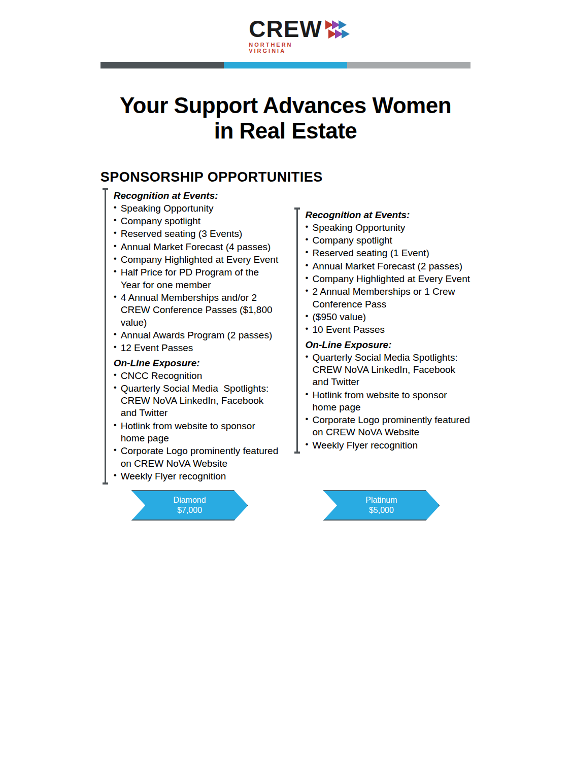CREW NORTHERN VIRGINIA
Your Support Advances Women
in Real Estate
SPONSORSHIP OPPORTUNITIES
Recognition at Events:
Speaking Opportunity
Company spotlight
Reserved seating (3 Events)
Annual Market Forecast (4 passes)
Company Highlighted at Every Event
Half Price for PD Program of the Year for one member
4 Annual Memberships and/or 2 CREW Conference Passes ($1,800 value)
Annual Awards Program (2 passes)
12 Event Passes
On-Line Exposure:
CNCC Recognition
Quarterly Social Media Spotlights: CREW NoVA LinkedIn, Facebook and Twitter
Hotlink from website to sponsor home page
Corporate Logo prominently featured on CREW NoVA Website
Weekly Flyer recognition
Recognition at Events:
Speaking Opportunity
Company spotlight
Reserved seating (1 Event)
Annual Market Forecast (2 passes)
Company Highlighted at Every Event
2 Annual Memberships or 1 Crew Conference Pass
($950 value)
10 Event Passes
On-Line Exposure:
Quarterly Social Media Spotlights: CREW NoVA LinkedIn, Facebook and Twitter
Hotlink from website to sponsor home page
Corporate Logo prominently featured on CREW NoVA Website
Weekly Flyer recognition
Diamond $7,000
Platinum $5,000